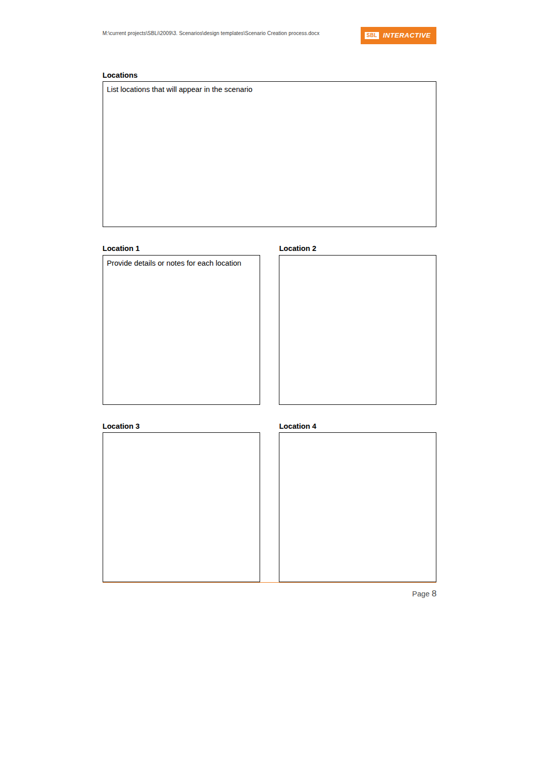M:\current projects\SBLi\2009\3. Scenarios\design templates\Scenario Creation process.docx
SBL INTERACTIVE
Locations
List locations that will appear in the scenario
Location 1
Provide details or notes for each location
Location 2
Location 3
Location 4
Page 8